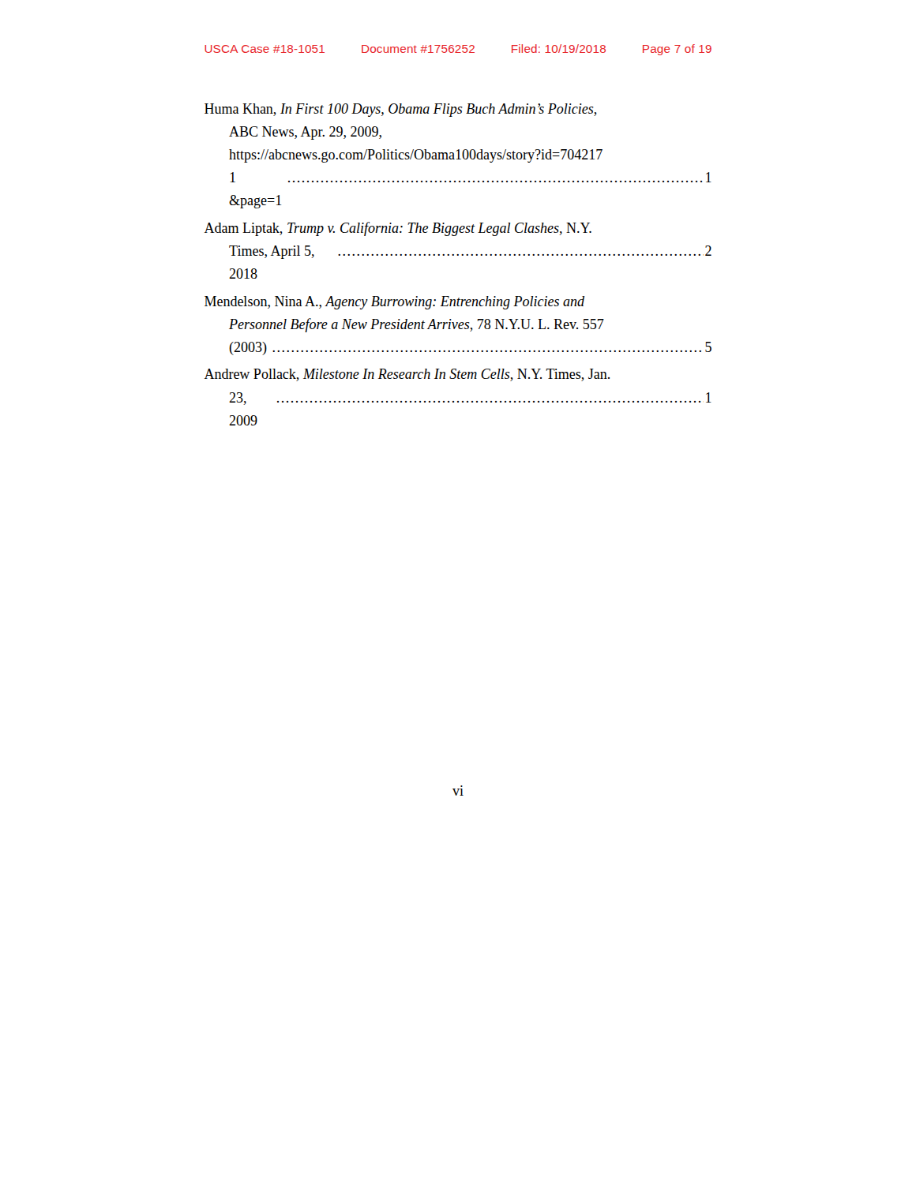USCA Case #18-1051 Document #1756252 Filed: 10/19/2018 Page 7 of 19
Huma Khan, In First 100 Days, Obama Flips Buch Admin’s Policies,
ABC News, Apr. 29, 2009,
https://abcnews.go.com/Politics/Obama100days/story?id=704217
1 &page=1 .......................................................................................................... 1
Adam Liptak, Trump v. California: The Biggest Legal Clashes, N.Y.
Times, April 5, 2018 ....................................................................................... 2
Mendelson, Nina A., Agency Burrowing: Entrenching Policies and
Personnel Before a New President Arrives, 78 N.Y.U. L. Rev. 557
(2003) ............................................................................................................. 5
Andrew Pollack, Milestone In Research In Stem Cells, N.Y. Times, Jan.
23, 2009 ......................................................................................................... 1
vi